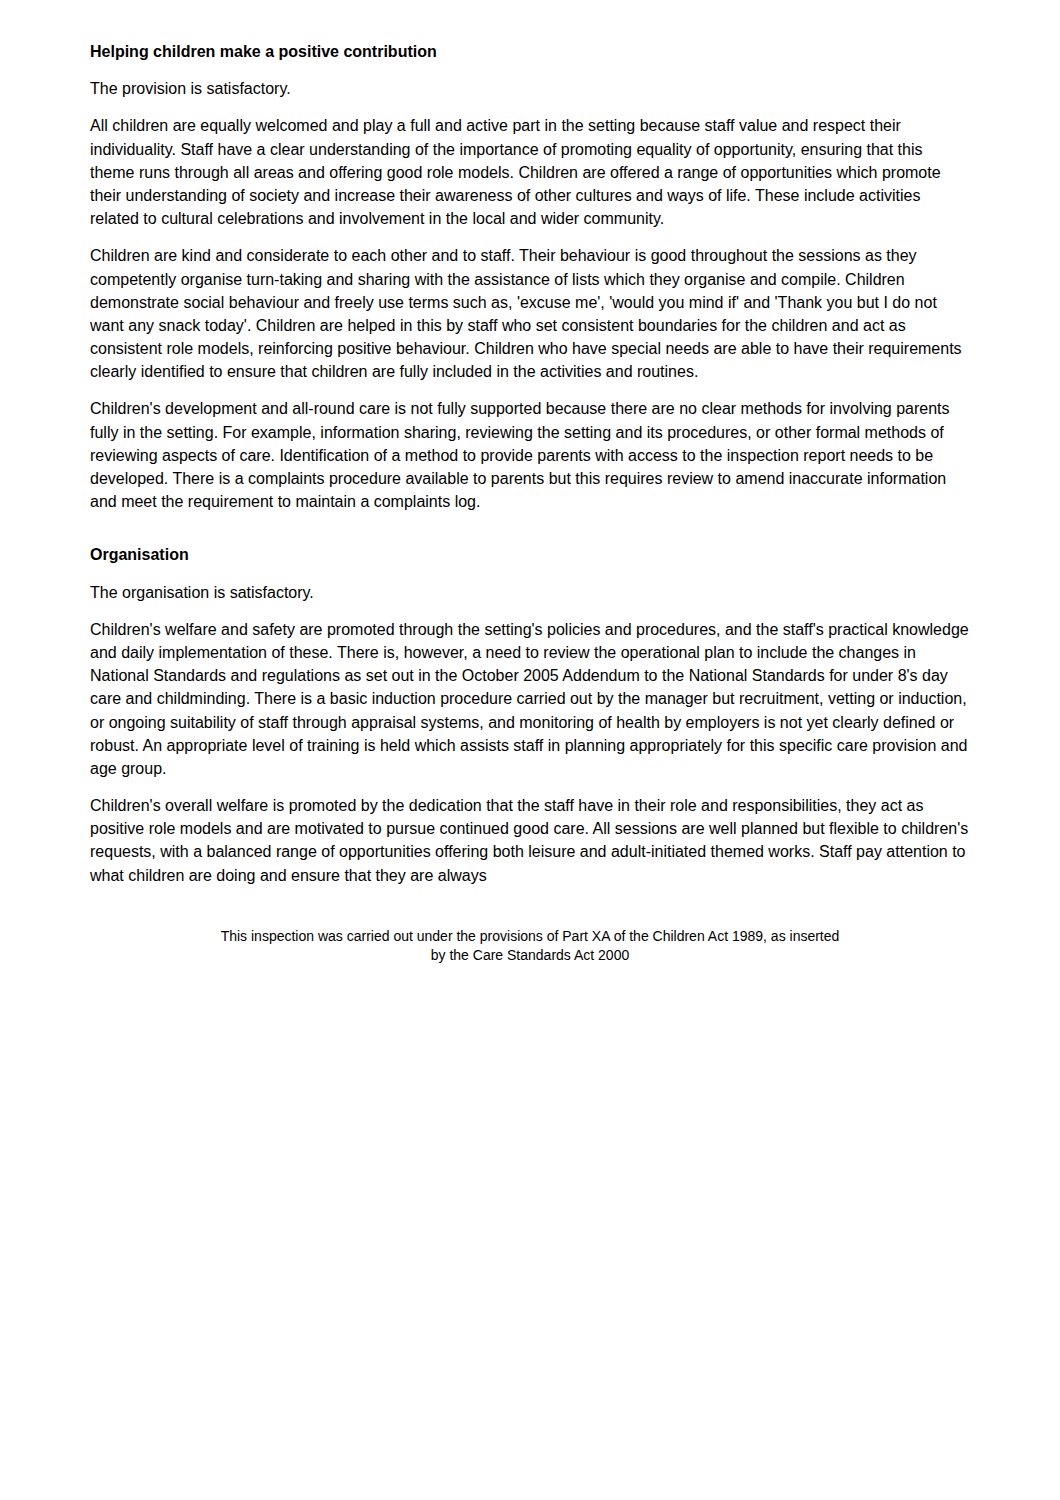Helping children make a positive contribution
The provision is satisfactory.
All children are equally welcomed and play a full and active part in the setting because staff value and respect their individuality. Staff have a clear understanding of the importance of promoting equality of opportunity, ensuring that this theme runs through all areas and offering good role models. Children are offered a range of opportunities which promote their understanding of society and increase their awareness of other cultures and ways of life. These include activities related to cultural celebrations and involvement in the local and wider community.
Children are kind and considerate to each other and to staff. Their behaviour is good throughout the sessions as they competently organise turn-taking and sharing with the assistance of lists which they organise and compile. Children demonstrate social behaviour and freely use terms such as, 'excuse me', 'would you mind if' and 'Thank you but I do not want any snack today'. Children are helped in this by staff who set consistent boundaries for the children and act as consistent role models, reinforcing positive behaviour. Children who have special needs are able to have their requirements clearly identified to ensure that children are fully included in the activities and routines.
Children's development and all-round care is not fully supported because there are no clear methods for involving parents fully in the setting. For example, information sharing, reviewing the setting and its procedures, or other formal methods of reviewing aspects of care. Identification of a method to provide parents with access to the inspection report needs to be developed. There is a complaints procedure available to parents but this requires review to amend inaccurate information and meet the requirement to maintain a complaints log.
Organisation
The organisation is satisfactory.
Children's welfare and safety are promoted through the setting's policies and procedures, and the staff's practical knowledge and daily implementation of these. There is, however, a need to review the operational plan to include the changes in National Standards and regulations as set out in the October 2005 Addendum to the National Standards for under 8's day care and childminding. There is a basic induction procedure carried out by the manager but recruitment, vetting or induction, or ongoing suitability of staff through appraisal systems, and monitoring of health by employers is not yet clearly defined or robust. An appropriate level of training is held which assists staff in planning appropriately for this specific care provision and age group.
Children's overall welfare is promoted by the dedication that the staff have in their role and responsibilities, they act as positive role models and are motivated to pursue continued good care. All sessions are well planned but flexible to children's requests, with a balanced range of opportunities offering both leisure and adult-initiated themed works. Staff pay attention to what children are doing and ensure that they are always
This inspection was carried out under the provisions of Part XA of the Children Act 1989, as inserted
by the Care Standards Act 2000